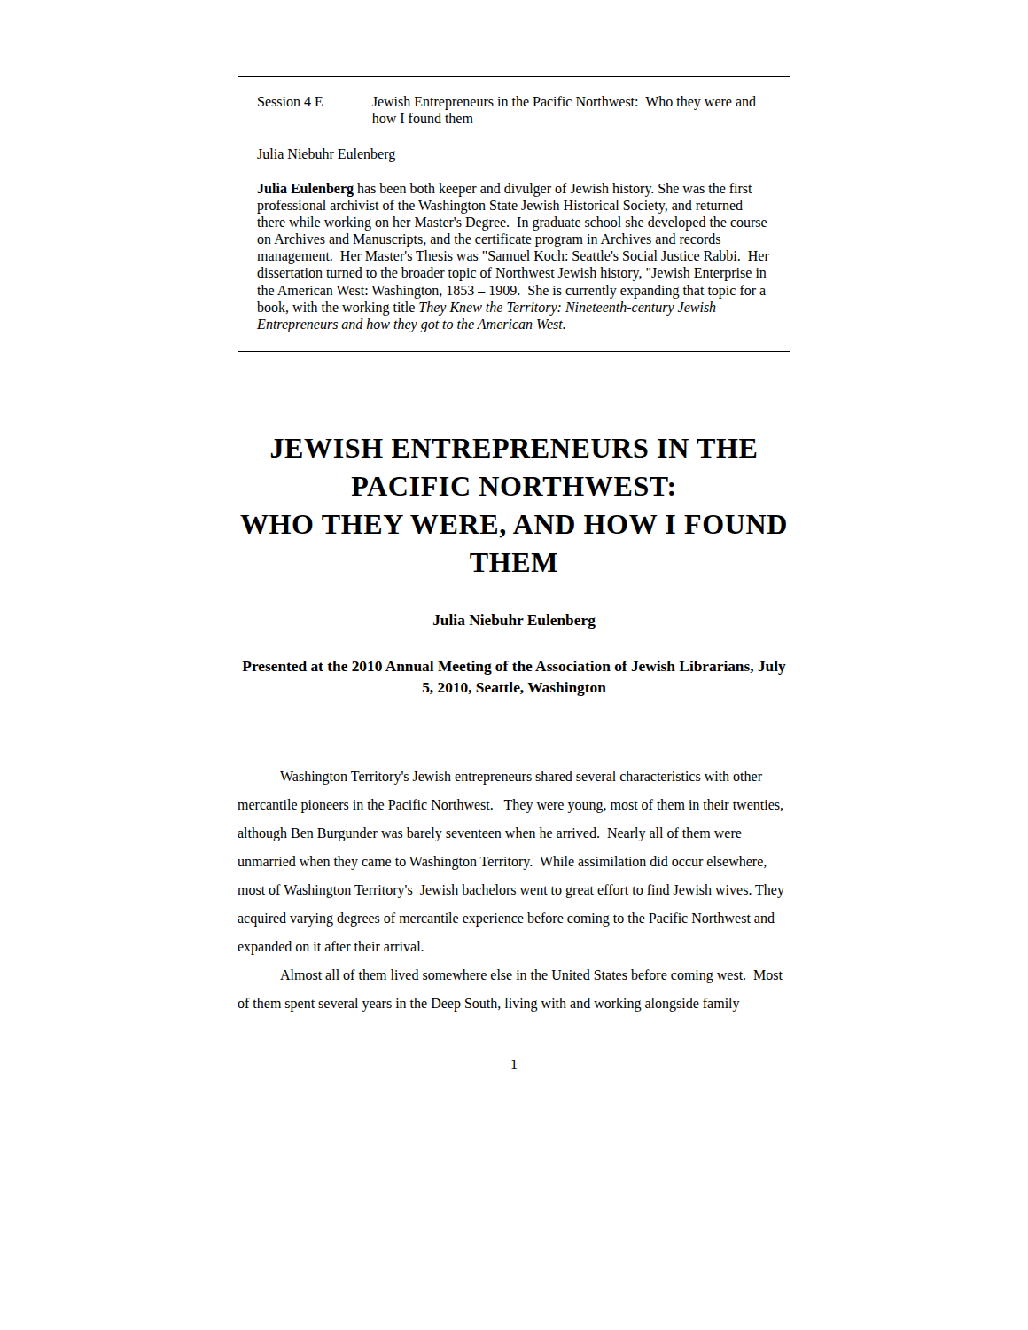Session 4 E
Jewish Entrepreneurs in the Pacific Northwest: Who they were and how I found them
Julia Niebuhr Eulenberg
Julia Eulenberg has been both keeper and divulger of Jewish history. She was the first professional archivist of the Washington State Jewish Historical Society, and returned there while working on her Master's Degree. In graduate school she developed the course on Archives and Manuscripts, and the certificate program in Archives and records management. Her Master's Thesis was "Samuel Koch: Seattle's Social Justice Rabbi. Her dissertation turned to the broader topic of Northwest Jewish history, "Jewish Enterprise in the American West: Washington, 1853 – 1909. She is currently expanding that topic for a book, with the working title They Knew the Territory: Nineteenth-century Jewish Entrepreneurs and how they got to the American West.
JEWISH ENTREPRENEURS IN THE PACIFIC NORTHWEST: WHO THEY WERE, AND HOW I FOUND THEM
Julia Niebuhr Eulenberg
Presented at the 2010 Annual Meeting of the Association of Jewish Librarians, July 5, 2010, Seattle, Washington
Washington Territory's Jewish entrepreneurs shared several characteristics with other mercantile pioneers in the Pacific Northwest. They were young, most of them in their twenties, although Ben Burgunder was barely seventeen when he arrived. Nearly all of them were unmarried when they came to Washington Territory. While assimilation did occur elsewhere, most of Washington Territory's Jewish bachelors went to great effort to find Jewish wives. They acquired varying degrees of mercantile experience before coming to the Pacific Northwest and expanded on it after their arrival.
Almost all of them lived somewhere else in the United States before coming west. Most of them spent several years in the Deep South, living with and working alongside family
1